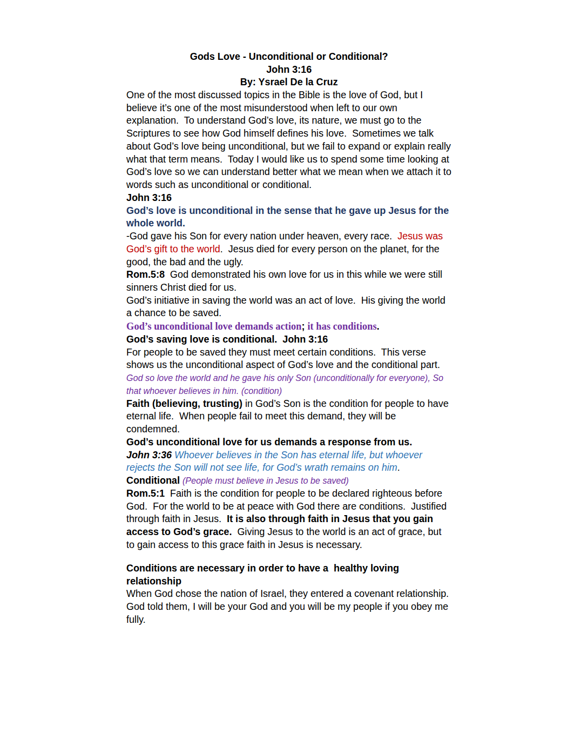Gods Love - Unconditional or Conditional?
John 3:16
By: Ysrael De la Cruz
One of the most discussed topics in the Bible is the love of God, but I believe it’s one of the most misunderstood when left to our own explanation. To understand God’s love, its nature, we must go to the Scriptures to see how God himself defines his love. Sometimes we talk about God’s love being unconditional, but we fail to expand or explain really what that term means. Today I would like us to spend some time looking at God’s love so we can understand better what we mean when we attach it to words such as unconditional or conditional.
John 3:16
God’s love is unconditional in the sense that he gave up Jesus for the whole world.
-God gave his Son for every nation under heaven, every race. Jesus was God’s gift to the world. Jesus died for every person on the planet, for the good, the bad and the ugly.
Rom.5:8 God demonstrated his own love for us in this while we were still sinners Christ died for us.
God’s initiative in saving the world was an act of love. His giving the world a chance to be saved.
God’s unconditional love demands action; it has conditions.
God’s saving love is conditional. John 3:16
For people to be saved they must meet certain conditions. This verse shows us the unconditional aspect of God’s love and the conditional part. God so love the world and he gave his only Son (unconditionally for everyone), So that whoever believes in him. (condition)
Faith (believing, trusting) in God’s Son is the condition for people to have eternal life. When people fail to meet this demand, they will be condemned.
God’s unconditional love for us demands a response from us.
John 3:36 Whoever believes in the Son has eternal life, but whoever rejects the Son will not see life, for God’s wrath remains on him. Conditional (People must believe in Jesus to be saved)
Rom.5:1 Faith is the condition for people to be declared righteous before God. For the world to be at peace with God there are conditions. Justified through faith in Jesus. It is also through faith in Jesus that you gain access to God’s grace. Giving Jesus to the world is an act of grace, but to gain access to this grace faith in Jesus is necessary.
Conditions are necessary in order to have a healthy loving relationship
When God chose the nation of Israel, they entered a covenant relationship. God told them, I will be your God and you will be my people if you obey me fully.